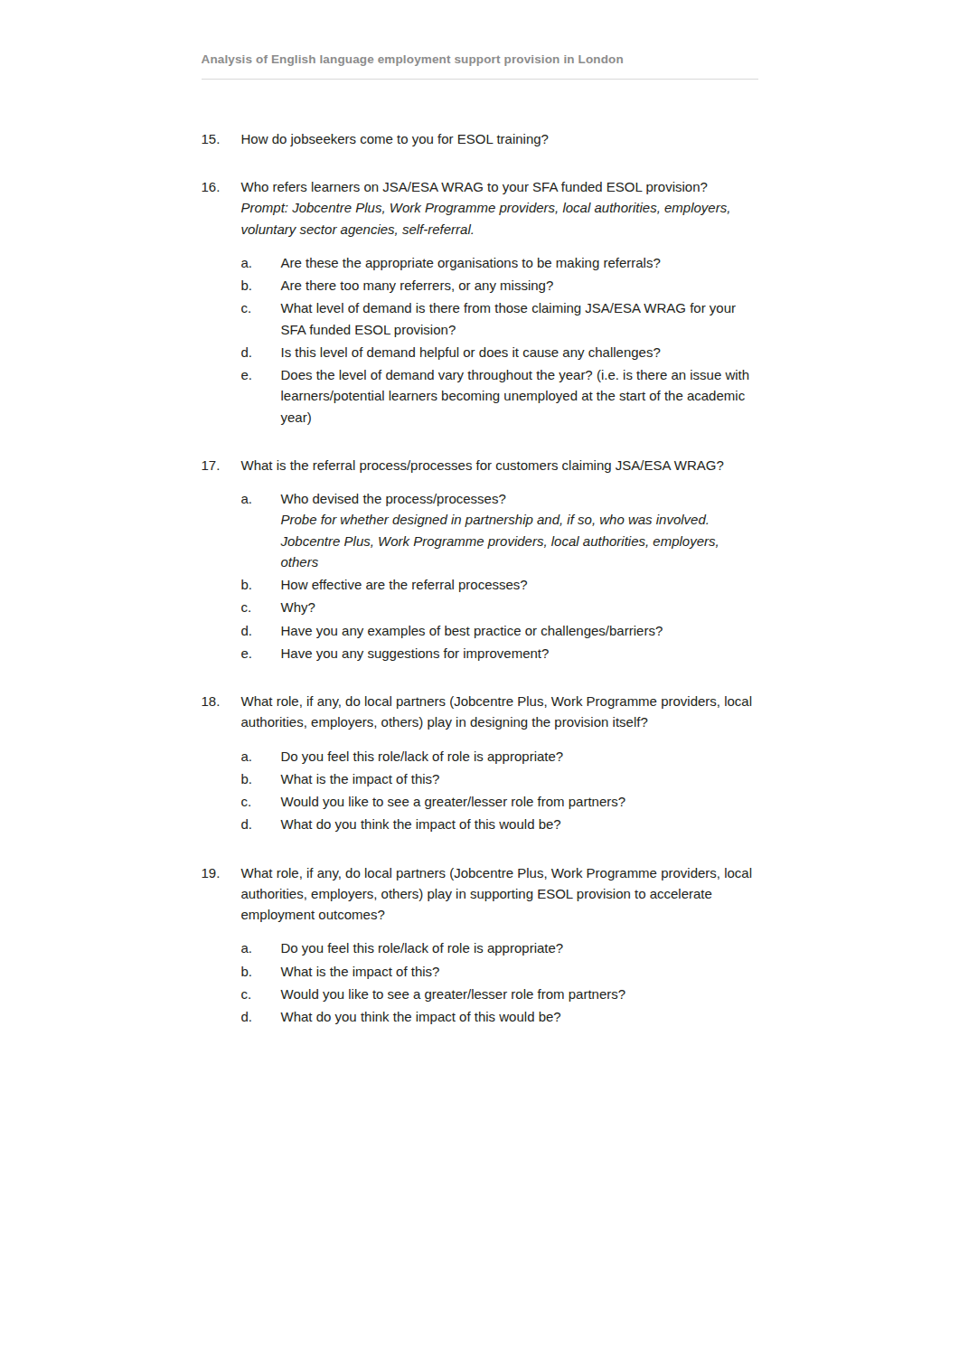Analysis of English language employment support provision in London
15. How do jobseekers come to you for ESOL training?
16. Who refers learners on JSA/ESA WRAG to your SFA funded ESOL provision? Prompt: Jobcentre Plus, Work Programme providers, local authorities, employers, voluntary sector agencies, self-referral.
a. Are these the appropriate organisations to be making referrals?
b. Are there too many referrers, or any missing?
c. What level of demand is there from those claiming JSA/ESA WRAG for your SFA funded ESOL provision?
d. Is this level of demand helpful or does it cause any challenges?
e. Does the level of demand vary throughout the year? (i.e. is there an issue with learners/potential learners becoming unemployed at the start of the academic year)
17. What is the referral process/processes for customers claiming JSA/ESA WRAG?
a. Who devised the process/processes? Probe for whether designed in partnership and, if so, who was involved. Jobcentre Plus, Work Programme providers, local authorities, employers, others
b. How effective are the referral processes?
c. Why?
d. Have you any examples of best practice or challenges/barriers?
e. Have you any suggestions for improvement?
18. What role, if any, do local partners (Jobcentre Plus, Work Programme providers, local authorities, employers, others) play in designing the provision itself?
a. Do you feel this role/lack of role is appropriate?
b. What is the impact of this?
c. Would you like to see a greater/lesser role from partners?
d. What do you think the impact of this would be?
19. What role, if any, do local partners (Jobcentre Plus, Work Programme providers, local authorities, employers, others) play in supporting ESOL provision to accelerate employment outcomes?
a. Do you feel this role/lack of role is appropriate?
b. What is the impact of this?
c. Would you like to see a greater/lesser role from partners?
d. What do you think the impact of this would be?